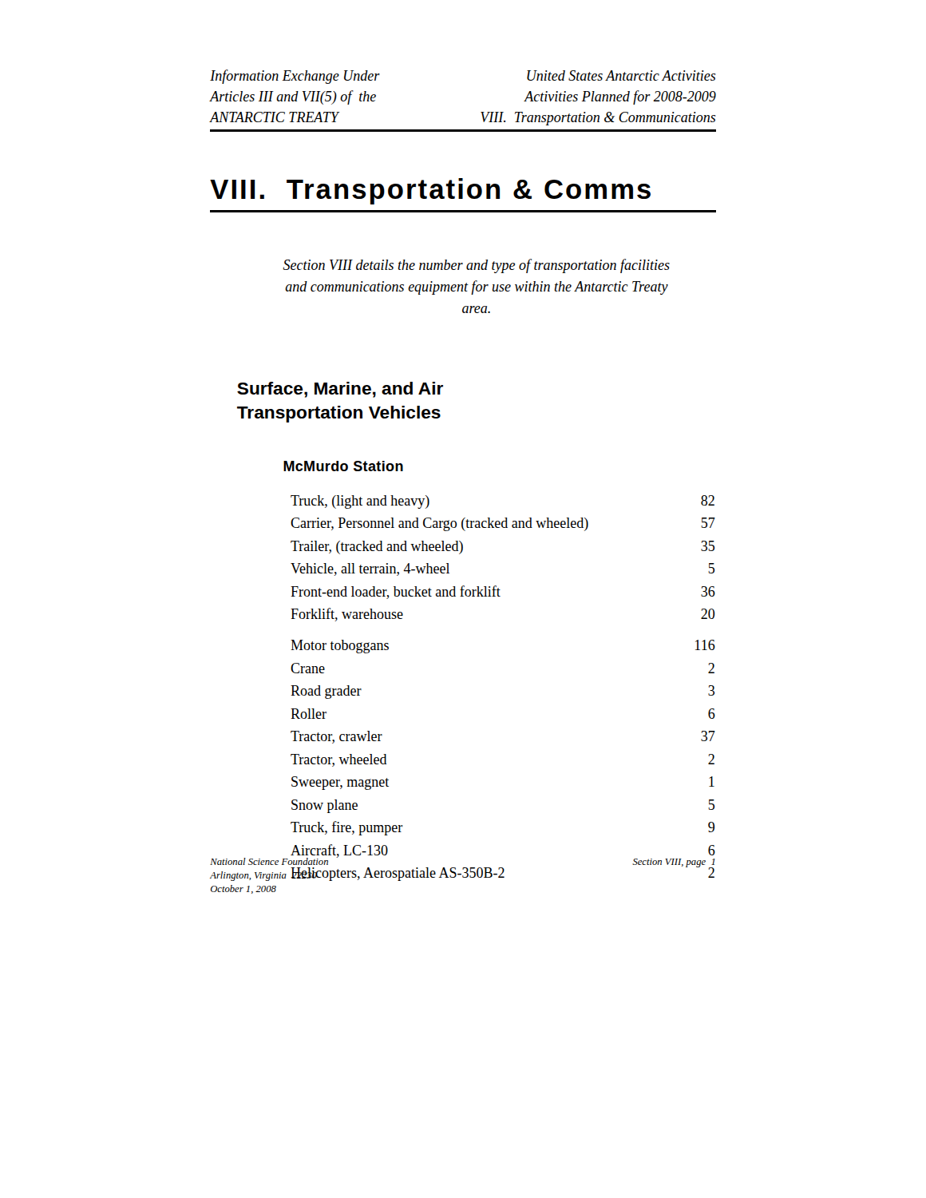| Information Exchange Under | United States Antarctic Activities |
| Articles III and VII(5) of the | Activities Planned for 2008-2009 |
| ANTARCTIC TREATY | VIII. Transportation & Communications |
VIII. Transportation & Comms
Section VIII details the number and type of transportation facilities and communications equipment for use within the Antarctic Treaty area.
Surface, Marine, and Air
Transportation Vehicles
McMurdo Station
| Truck, (light and heavy) | 82 |
| Carrier, Personnel and Cargo (tracked and wheeled) | 57 |
| Trailer, (tracked and wheeled) | 35 |
| Vehicle, all terrain, 4-wheel | 5 |
| Front-end loader, bucket and forklift | 36 |
| Forklift, warehouse | 20 |
| Motor toboggans | 116 |
| Crane | 2 |
| Road grader | 3 |
| Roller | 6 |
| Tractor, crawler | 37 |
| Tractor, wheeled | 2 |
| Sweeper, magnet | 1 |
| Snow plane | 5 |
| Truck, fire, pumper | 9 |
| Aircraft, LC-130 | 6 |
| Helicopters, Aerospatiale AS-350B-2 | 2 |
| National Science Foundation | Section VIII, page 1 |
| Arlington, Virginia 22230 | |
| October 1, 2008 | |